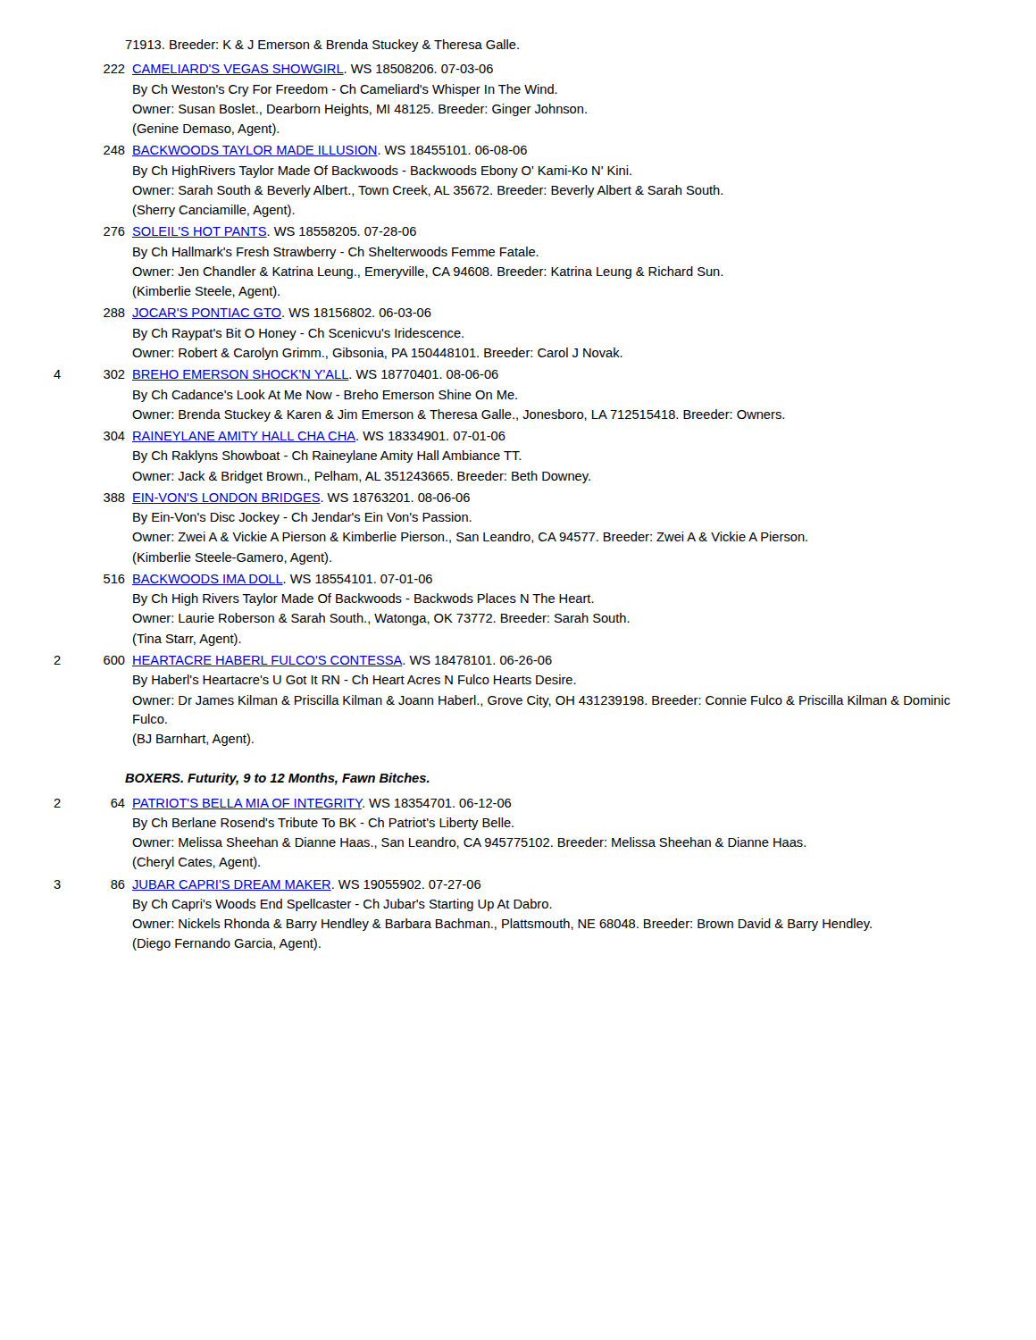71913. Breeder: K & J Emerson & Brenda Stuckey & Theresa Galle.
222
CAMELIARD'S VEGAS SHOWGIRL. WS 18508206. 07-03-06
By Ch Weston's Cry For Freedom - Ch Cameliard's Whisper In The Wind.
Owner: Susan Boslet., Dearborn Heights, MI 48125. Breeder: Ginger Johnson.
(Genine Demaso, Agent).
248
BACKWOODS TAYLOR MADE ILLUSION. WS 18455101. 06-08-06
By Ch HighRivers Taylor Made Of Backwoods - Backwoods Ebony O' Kami-Ko N' Kini.
Owner: Sarah South & Beverly Albert., Town Creek, AL 35672. Breeder: Beverly Albert & Sarah South.
(Sherry Canciamille, Agent).
276
SOLEIL'S HOT PANTS. WS 18558205. 07-28-06
By Ch Hallmark's Fresh Strawberry - Ch Shelterwoods Femme Fatale.
Owner: Jen Chandler & Katrina Leung., Emeryville, CA 94608. Breeder: Katrina Leung & Richard Sun.
(Kimberlie Steele, Agent).
288
JOCAR'S PONTIAC GTO. WS 18156802. 06-03-06
By Ch Raypat's Bit O Honey - Ch Scenicvu's Iridescence.
Owner: Robert & Carolyn Grimm., Gibsonia, PA 150448101. Breeder: Carol J Novak.
4
302
BREHO EMERSON SHOCK'N Y'ALL. WS 18770401. 08-06-06
By Ch Cadance's Look At Me Now - Breho Emerson Shine On Me.
Owner: Brenda Stuckey & Karen & Jim Emerson & Theresa Galle., Jonesboro, LA 712515418. Breeder: Owners.
304
RAINEYLANE AMITY HALL CHA CHA. WS 18334901. 07-01-06
By Ch Raklyns Showboat - Ch Raineylane Amity Hall Ambiance TT.
Owner: Jack & Bridget Brown., Pelham, AL 351243665. Breeder: Beth Downey.
388
EIN-VON'S LONDON BRIDGES. WS 18763201. 08-06-06
By Ein-Von's Disc Jockey - Ch Jendar's Ein Von's Passion.
Owner: Zwei A & Vickie A Pierson & Kimberlie Pierson., San Leandro, CA 94577. Breeder: Zwei A & Vickie A Pierson.
(Kimberlie Steele-Gamero, Agent).
516
BACKWOODS IMA DOLL. WS 18554101. 07-01-06
By Ch High Rivers Taylor Made Of Backwoods - Backwods Places N The Heart.
Owner: Laurie Roberson & Sarah South., Watonga, OK 73772. Breeder: Sarah South.
(Tina Starr, Agent).
2
600
HEARTACRE HABERL FULCO'S CONTESSA. WS 18478101. 06-26-06
By Haberl's Heartacre's U Got It RN - Ch Heart Acres N Fulco Hearts Desire.
Owner: Dr James Kilman & Priscilla Kilman & Joann Haberl., Grove City, OH 431239198. Breeder: Connie Fulco & Priscilla Kilman & Dominic Fulco.
(BJ Barnhart, Agent).
BOXERS. Futurity, 9 to 12 Months, Fawn Bitches.
2
64
PATRIOT'S BELLA MIA OF INTEGRITY. WS 18354701. 06-12-06
By Ch Berlane Rosend's Tribute To BK - Ch Patriot's Liberty Belle.
Owner: Melissa Sheehan & Dianne Haas., San Leandro, CA 945775102. Breeder: Melissa Sheehan & Dianne Haas.
(Cheryl Cates, Agent).
3
86
JUBAR CAPRI'S DREAM MAKER. WS 19055902. 07-27-06
By Ch Capri's Woods End Spellcaster - Ch Jubar's Starting Up At Dabro.
Owner: Nickels Rhonda & Barry Hendley & Barbara Bachman., Plattsmouth, NE 68048. Breeder: Brown David & Barry Hendley.
(Diego Fernando Garcia, Agent).